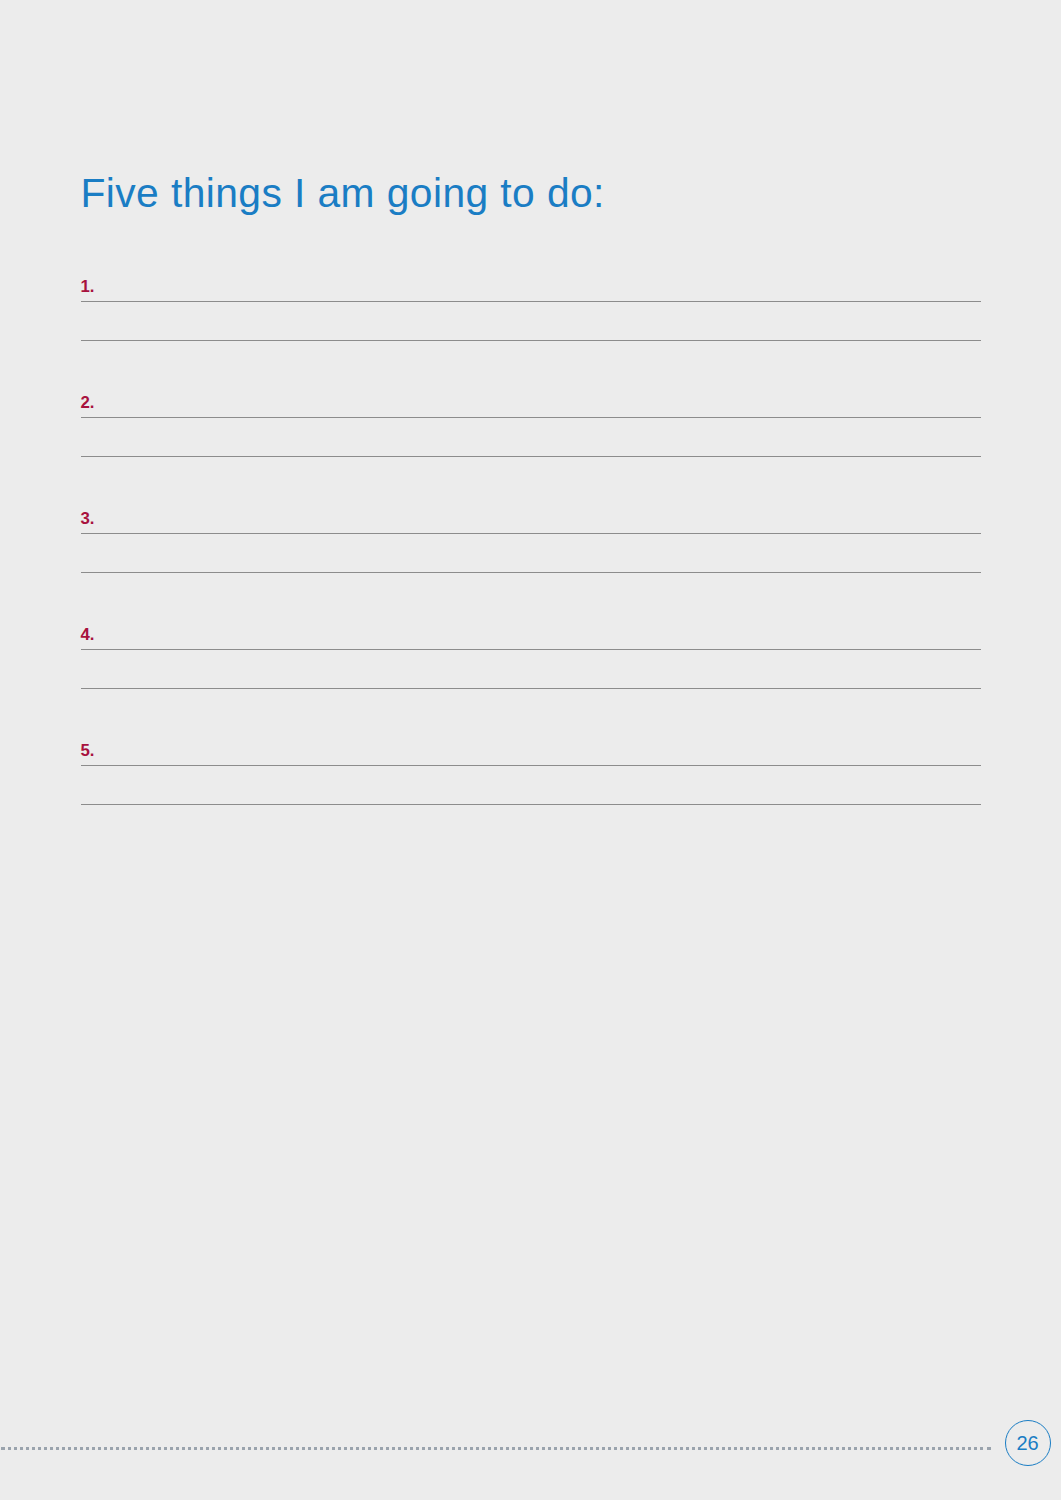Five things I am going to do:
1.
2.
3.
4.
5.
26